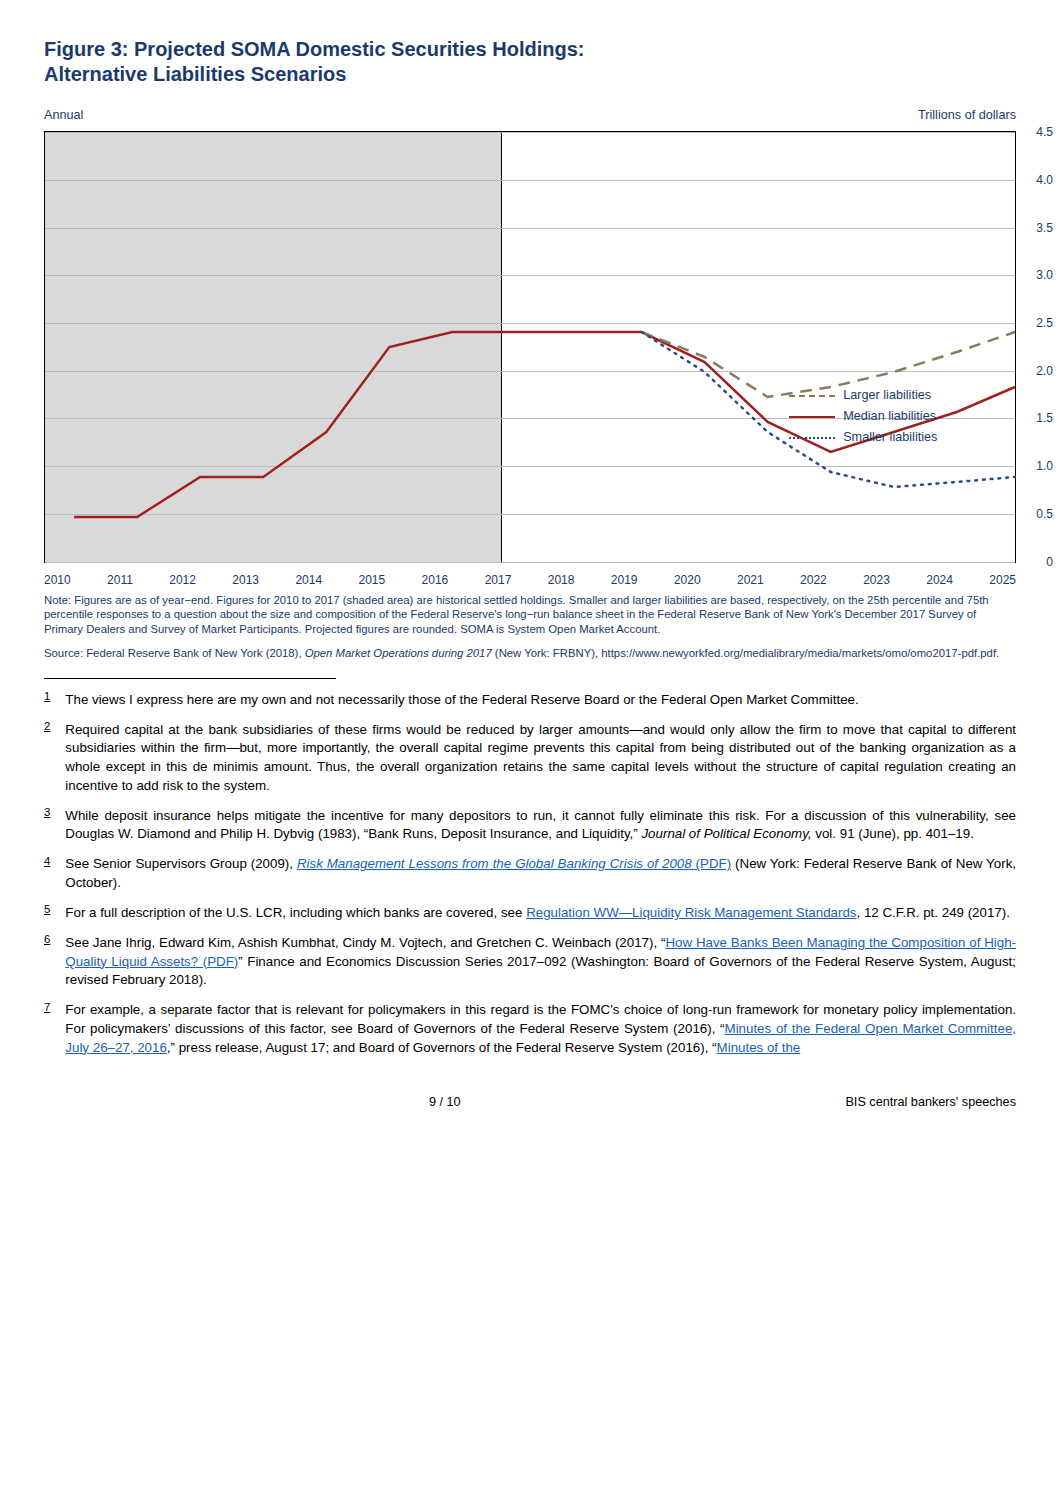Figure 3: Projected SOMA Domestic Securities Holdings:
Alternative Liabilities Scenarios
Annual Trillions of dollars
4.5
4.0
3.5
3.0
2.5
2.0
1.5
1.0
0.5
0
Larger liabilities
Median liabilities
Smaller liabilities
2010201120122013201420152016201720182019202020212022202320242025
Note: Figures are as of year−end. Figures for 2010 to 2017 (shaded area) are historical settled holdings. Smaller and larger liabilities are based, respectively, on the 25th percentile and 75th percentile responses to a question about the size and composition of the Federal Reserve's long−run balance sheet in the Federal Reserve Bank of New York's December 2017 Survey of Primary Dealers and Survey of Market Participants. Projected figures are rounded. SOMA is System Open Market Account.
Source: Federal Reserve Bank of New York (2018), Open Market Operations during 2017 (New York: FRBNY), https://www.newyorkfed.org/medialibrary/media/markets/omo/omo2017-pdf.pdf.
1 The views I express here are my own and not necessarily those of the Federal Reserve Board or the Federal Open Market Committee.
2 Required capital at the bank subsidiaries of these firms would be reduced by larger amounts—and would only allow the firm to move that capital to different subsidiaries within the firm—but, more importantly, the overall capital regime prevents this capital from being distributed out of the banking organization as a whole except in this de minimis amount. Thus, the overall organization retains the same capital levels without the structure of capital regulation creating an incentive to add risk to the system.
3 While deposit insurance helps mitigate the incentive for many depositors to run, it cannot fully eliminate this risk. For a discussion of this vulnerability, see Douglas W. Diamond and Philip H. Dybvig (1983), “Bank Runs, Deposit Insurance, and Liquidity,” Journal of Political Economy, vol. 91 (June), pp. 401–19.
4 See Senior Supervisors Group (2009), Risk Management Lessons from the Global Banking Crisis of 2008 (PDF) (New York: Federal Reserve Bank of New York, October).
5 For a full description of the U.S. LCR, including which banks are covered, see Regulation WW—Liquidity Risk Management Standards, 12 C.F.R. pt. 249 (2017).
6 See Jane Ihrig, Edward Kim, Ashish Kumbhat, Cindy M. Vojtech, and Gretchen C. Weinbach (2017), “How Have Banks Been Managing the Composition of High-Quality Liquid Assets? (PDF)” Finance and Economics Discussion Series 2017–092 (Washington: Board of Governors of the Federal Reserve System, August; revised February 2018).
7 For example, a separate factor that is relevant for policymakers in this regard is the FOMC's choice of long-run framework for monetary policy implementation. For policymakers’ discussions of this factor, see Board of Governors of the Federal Reserve System (2016), “Minutes of the Federal Open Market Committee, July 26–27, 2016,” press release, August 17; and Board of Governors of the Federal Reserve System (2016), “Minutes of the
9 / 10 BIS central bankers' speeches